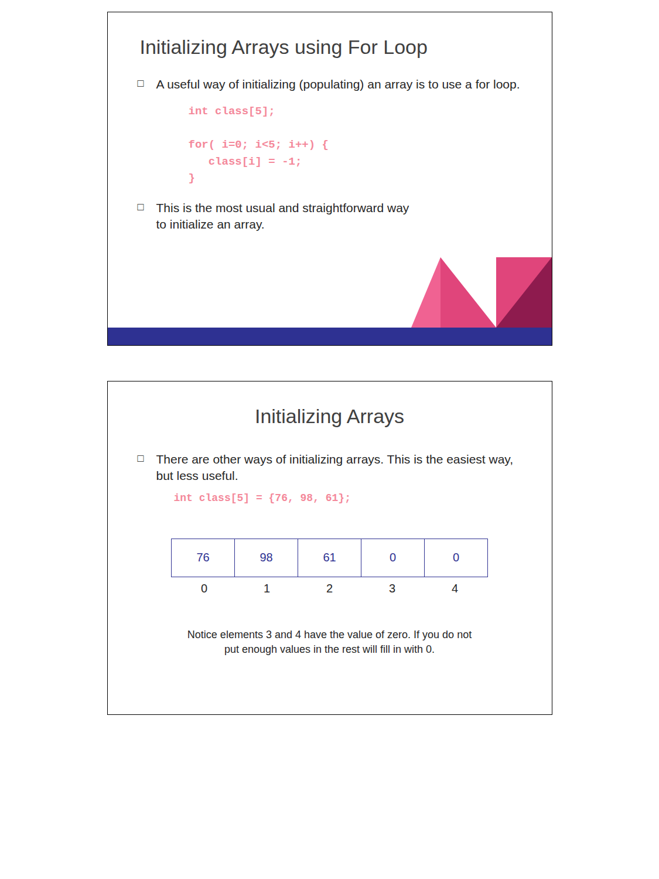Initializing Arrays using For Loop
A useful way of initializing (populating) an array is to use a for loop.
int class[5];

for( i=0; i<5; i++) {
   class[i] = -1;
}
This is the most usual and straightforward way
to initialize an array.
Initializing Arrays
There are other ways of initializing arrays. This is the easiest way, but less useful.
int class[5] = {76, 98, 61};
| 76 | 98 | 61 | 0 | 0 |
01234
Notice elements 3 and 4 have the value of zero. If you do not
put enough values in the rest will fill in with 0.